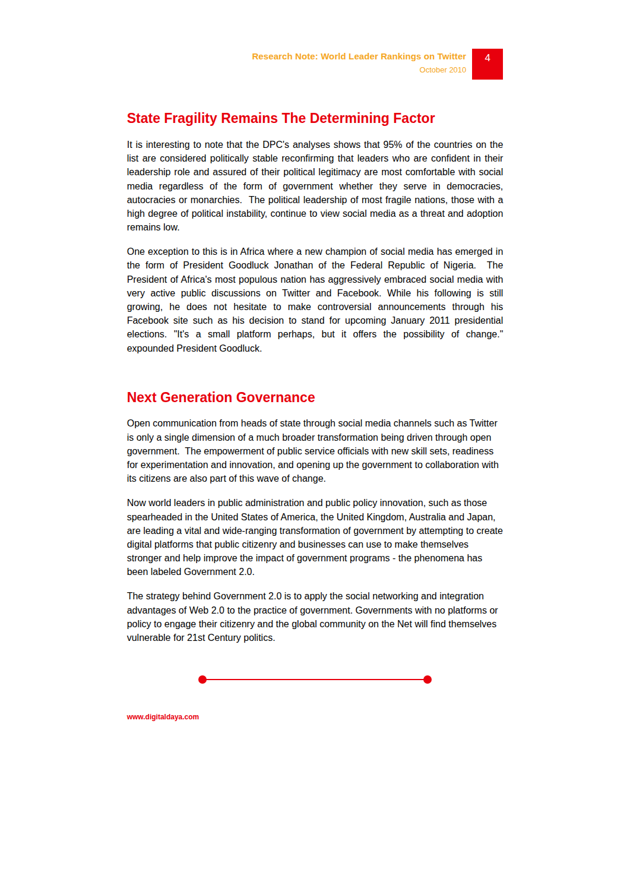Research Note: World Leader Rankings on Twitter
October 2010
4
State Fragility Remains The Determining Factor
It is interesting to note that the DPC's analyses shows that 95% of the countries on the list are considered politically stable reconfirming that leaders who are confident in their leadership role and assured of their political legitimacy are most comfortable with social media regardless of the form of government whether they serve in democracies, autocracies or monarchies. The political leadership of most fragile nations, those with a high degree of political instability, continue to view social media as a threat and adoption remains low.
One exception to this is in Africa where a new champion of social media has emerged in the form of President Goodluck Jonathan of the Federal Republic of Nigeria. The President of Africa's most populous nation has aggressively embraced social media with very active public discussions on Twitter and Facebook. While his following is still growing, he does not hesitate to make controversial announcements through his Facebook site such as his decision to stand for upcoming January 2011 presidential elections. "It's a small platform perhaps, but it offers the possibility of change." expounded President Goodluck.
Next Generation Governance
Open communication from heads of state through social media channels such as Twitter is only a single dimension of a much broader transformation being driven through open government. The empowerment of public service officials with new skill sets, readiness for experimentation and innovation, and opening up the government to collaboration with its citizens are also part of this wave of change.
Now world leaders in public administration and public policy innovation, such as those spearheaded in the United States of America, the United Kingdom, Australia and Japan, are leading a vital and wide-ranging transformation of government by attempting to create digital platforms that public citizenry and businesses can use to make themselves stronger and help improve the impact of government programs - the phenomena has been labeled Government 2.0.
The strategy behind Government 2.0 is to apply the social networking and integration advantages of Web 2.0 to the practice of government. Governments with no platforms or policy to engage their citizenry and the global community on the Net will find themselves vulnerable for 21st Century politics.
www.digitaldaya.com